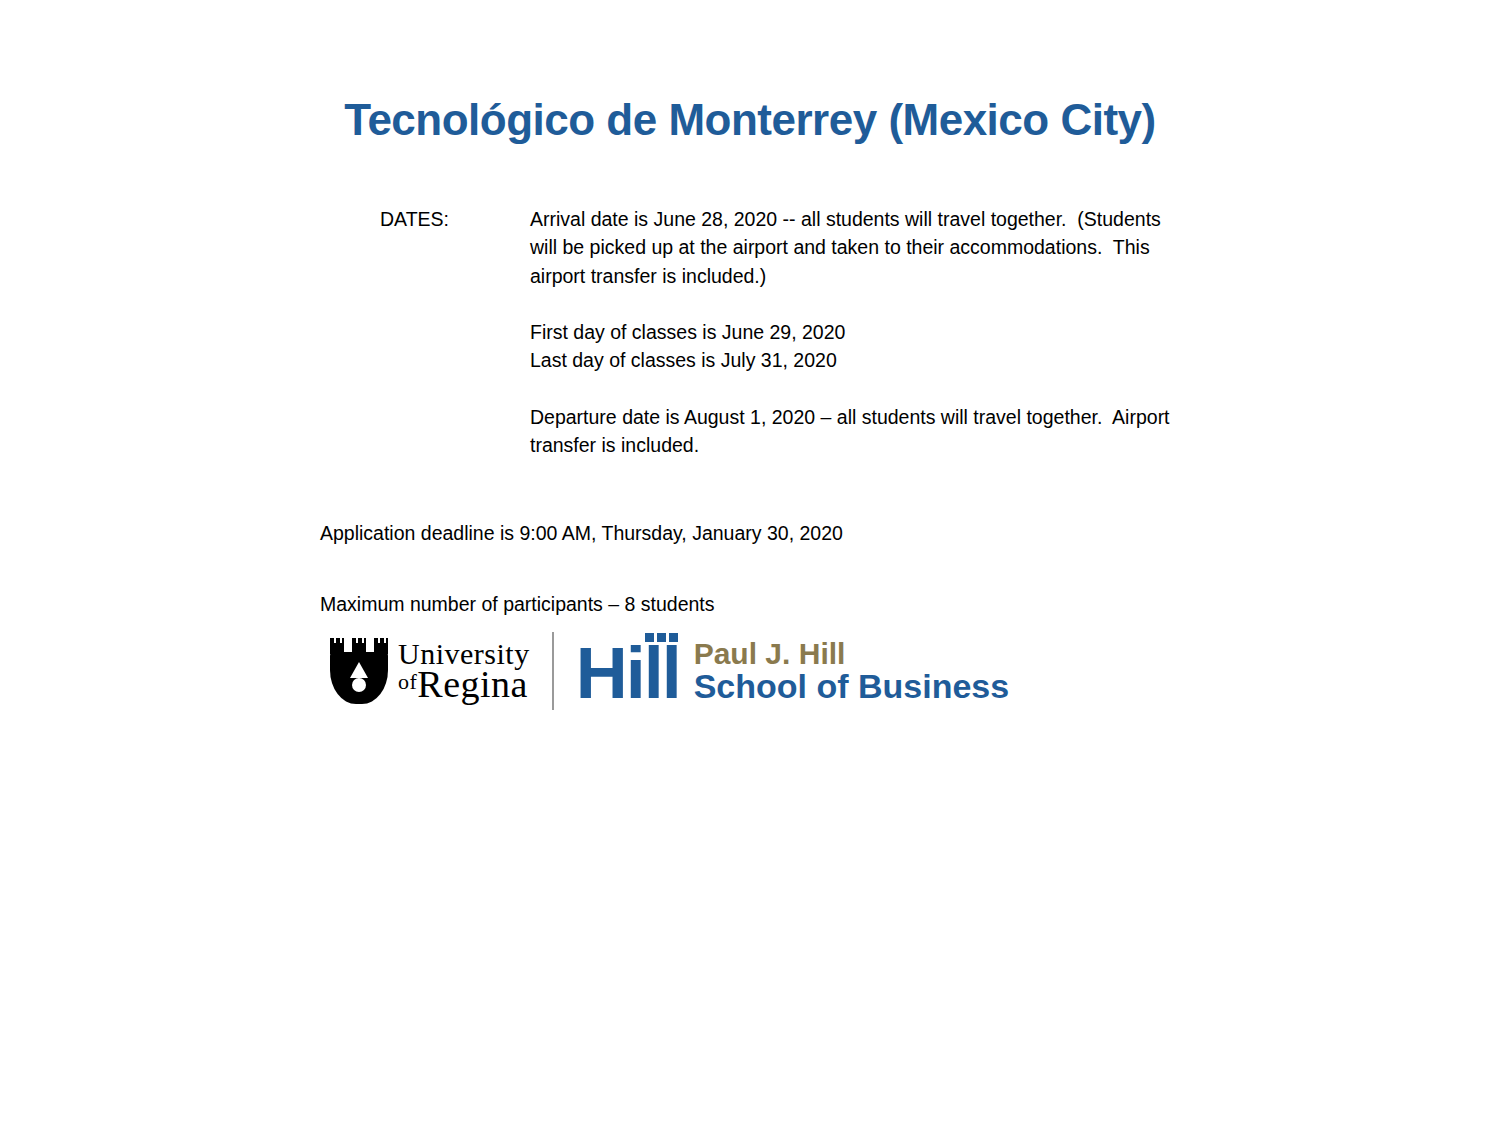Tecnológico de Monterrey (Mexico City)
DATES:
Arrival date is June 28, 2020 -- all students will travel together. (Students will be picked up at the airport and taken to their accommodations. This airport transfer is included.)
First day of classes is June 29, 2020
Last day of classes is July 31, 2020
Departure date is August 1, 2020 – all students will travel together. Airport transfer is included.
Application deadline is 9:00 AM, Thursday, January 30, 2020
Maximum number of participants – 8 students
University
of Regina
Hill
Paul J. Hill
School of Business